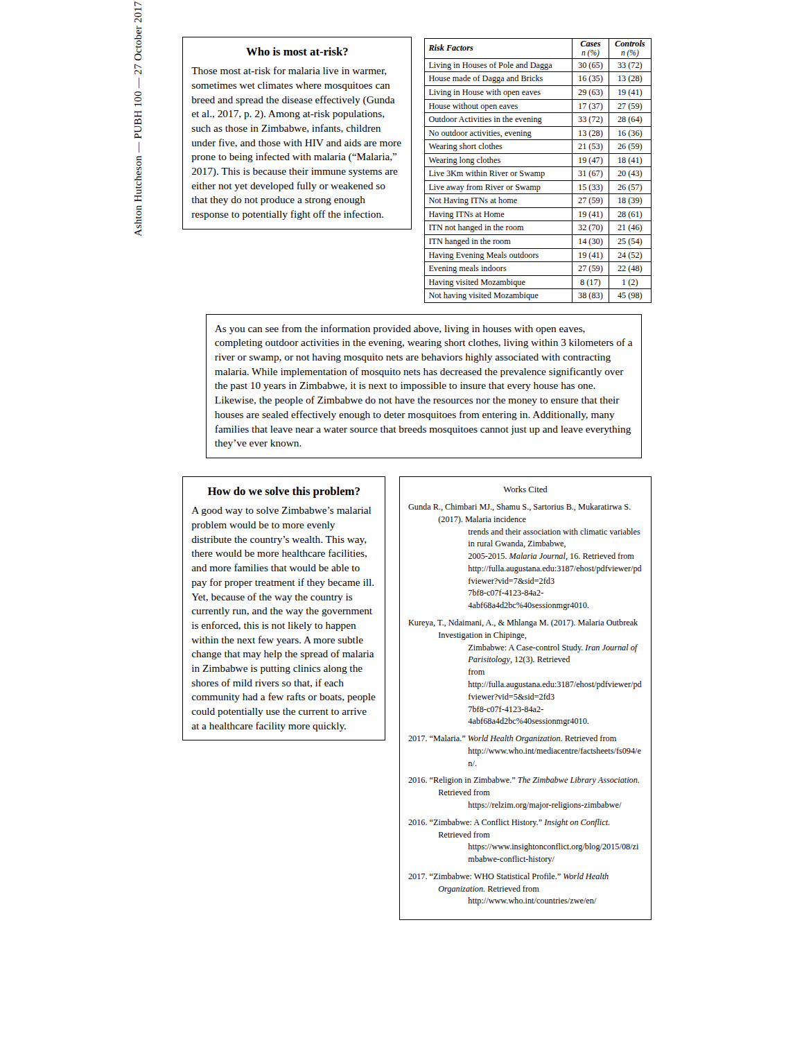Ashton Hutcheson — PUBH 100 — 27 October 2017
Who is most at-risk?
Those most at-risk for malaria live in warmer, sometimes wet climates where mosquitoes can breed and spread the disease effectively (Gunda et al., 2017, p. 2). Among at-risk populations, such as those in Zimbabwe, infants, children under five, and those with HIV and aids are more prone to being infected with malaria (“Malaria,” 2017). This is because their immune systems are either not yet developed fully or weakened so that they do not produce a strong enough response to potentially fight off the infection.
Risk factors among cases and controls
| Risk Factors | Cases n (%) | Controls n (%) |
| --- | --- | --- |
| Living in Houses of Pole and Dagga | 30 (65) | 33 (72) |
| House made of Dagga and Bricks | 16 (35) | 13 (28) |
| Living in House with open eaves | 29 (63) | 19 (41) |
| House without open eaves | 17 (37) | 27 (59) |
| Outdoor Activities in the evening | 33 (72) | 28 (64) |
| No outdoor activities, evening | 13 (28) | 16 (36) |
| Wearing short clothes | 21 (53) | 26 (59) |
| Wearing long clothes | 19 (47) | 18 (41) |
| Live 3Km within River or Swamp | 31 (67) | 20 (43) |
| Live away from River or Swamp | 15 (33) | 26 (57) |
| Not Having ITNs at home | 27 (59) | 18 (39) |
| Having ITNs at Home | 19 (41) | 28 (61) |
| ITN not hanged in the room | 32 (70) | 21 (46) |
| ITN hanged in the room | 14 (30) | 25 (54) |
| Having Evening Meals outdoors | 19 (41) | 24 (52) |
| Evening meals indoors | 27 (59) | 22 (48) |
| Having visited Mozambique | 8 (17) | 1 (2) |
| Not having visited Mozambique | 38 (83) | 45 (98) |
As you can see from the information provided above, living in houses with open eaves, completing outdoor activities in the evening, wearing short clothes, living within 3 kilometers of a river or swamp, or not having mosquito nets are behaviors highly associated with contracting malaria. While implementation of mosquito nets has decreased the prevalence significantly over the past 10 years in Zimbabwe, it is next to impossible to insure that every house has one. Likewise, the people of Zimbabwe do not have the resources nor the money to ensure that their houses are sealed effectively enough to deter mosquitoes from entering in. Additionally, many families that leave near a water source that breeds mosquitoes cannot just up and leave everything they’ve ever known.
How do we solve this problem?
A good way to solve Zimbabwe’s malarial problem would be to more evenly distribute the country’s wealth. This way, there would be more healthcare facilities, and more families that would be able to pay for proper treatment if they became ill. Yet, because of the way the country is currently run, and the way the government is enforced, this is not likely to happen within the next few years. A more subtle change that may help the spread of malaria in Zimbabwe is putting clinics along the shores of mild rivers so that, if each community had a few rafts or boats, people could potentially use the current to arrive at a healthcare facility more quickly.
Works Cited
Gunda R., Chimbari MJ., Shamu S., Sartorius B., Mukaratirwa S. (2017). Malaria incidence trends and their association with climatic variables in rural Gwanda, Zimbabwe, 2005-2015. Malaria Journal, 16. Retrieved from http://fulla.augustana.edu:3187/ehost/pdfviewer/pdfviewer?vid=7&sid=2fd3 7bf8-c07f-4123-84a2-4abf68a4d2bc%40sessionmgr4010.
Kureya, T., Ndaimani, A., & Mhlanga M. (2017). Malaria Outbreak Investigation in Chipinge, Zimbabwe: A Case-control Study. Iran Journal of Parisitology, 12(3). Retrieved from http://fulla.augustana.edu:3187/ehost/pdfviewer/pdfviewer?vid=5&sid=2fd3 7bf8-c07f-4123-84a2-4abf68a4d2bc%40sessionmgr4010.
2017. “Malaria.” World Health Organization. Retrieved from http://www.who.int/mediacentre/factsheets/fs094/en/.
2016. “Religion in Zimbabwe.” The Zimbabwe Library Association. Retrieved from https://relzim.org/major-religions-zimbabwe/
2016. “Zimbabwe: A Conflict History.” Insight on Conflict. Retrieved from https://www.insightonconflict.org/blog/2015/08/zimbabwe-conflict-history/
2017. “Zimbabwe: WHO Statistical Profile.” World Health Organization. Retrieved from http://www.who.int/countries/zwe/en/